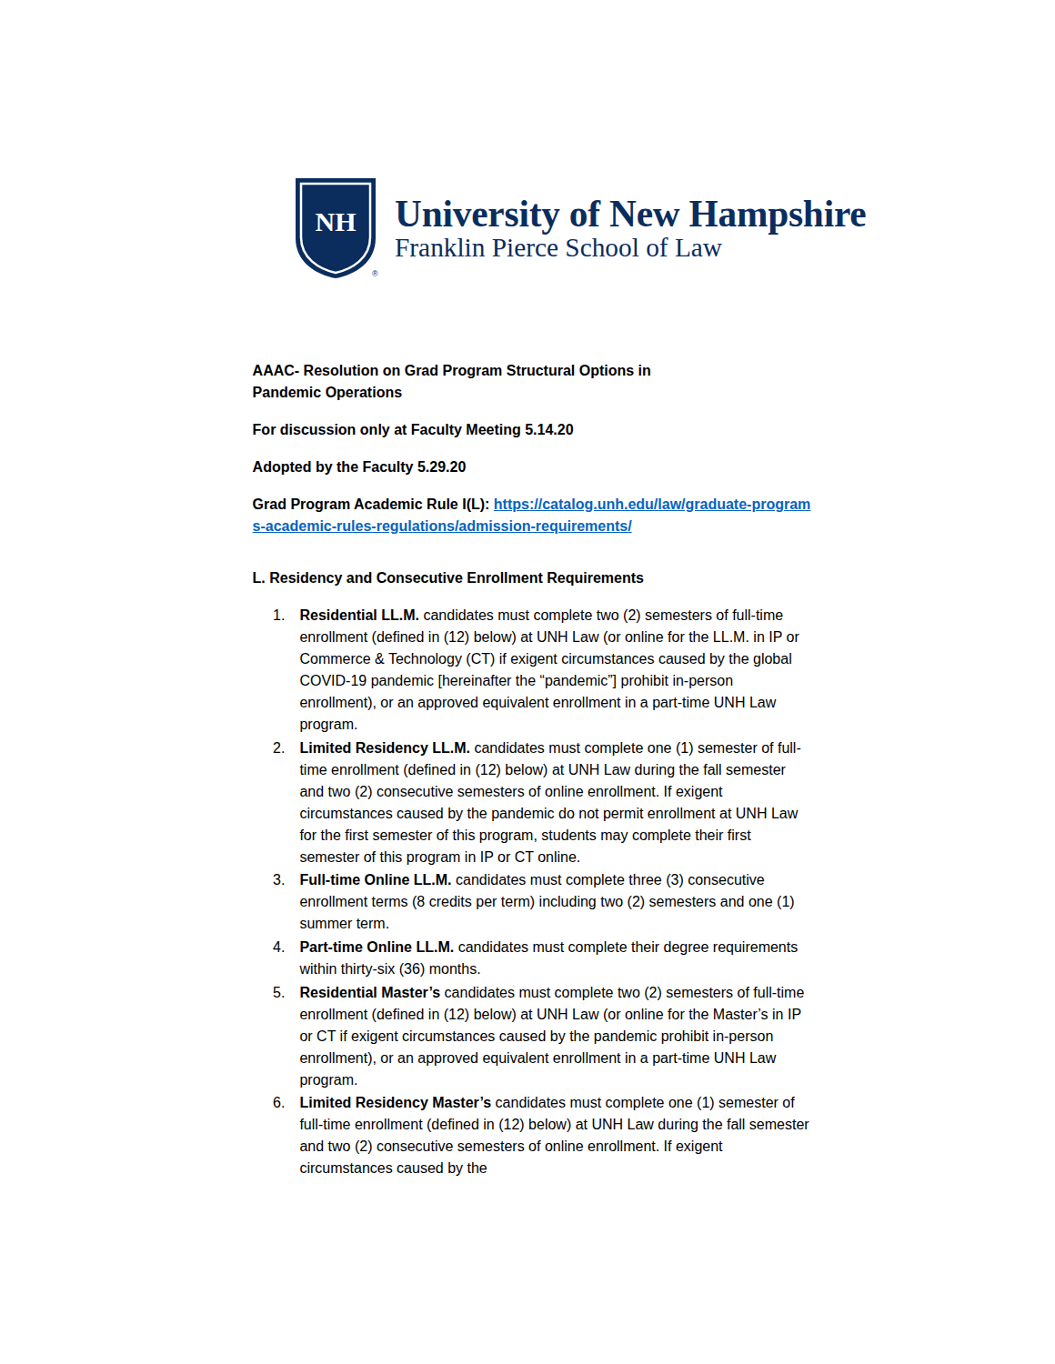NH ®
University of New Hampshire
Franklin Pierce School of Law
AAAC- Resolution on Grad Program Structural Options in
Pandemic Operations
For discussion only at Faculty Meeting 5.14.20
Adopted by the Faculty 5.29.20
Grad Program Academic Rule I(L): https://catalog.unh.edu/law/graduate-programs-academic-rules-regulations/admission-requirements/
L. Residency and Consecutive Enrollment Requirements
Residential LL.M. candidates must complete two (2) semesters of full-time enrollment (defined in (12) below) at UNH Law (or online for the LL.M. in IP or Commerce & Technology (CT) if exigent circumstances caused by the global COVID-19 pandemic [hereinafter the “pandemic”] prohibit in-person enrollment), or an approved equivalent enrollment in a part-time UNH Law program.
Limited Residency LL.M. candidates must complete one (1) semester of full-time enrollment (defined in (12) below) at UNH Law during the fall semester and two (2) consecutive semesters of online enrollment. If exigent circumstances caused by the pandemic do not permit enrollment at UNH Law for the first semester of this program, students may complete their first semester of this program in IP or CT online.
Full-time Online LL.M. candidates must complete three (3) consecutive enrollment terms (8 credits per term) including two (2) semesters and one (1) summer term.
Part-time Online LL.M. candidates must complete their degree requirements within thirty-six (36) months.
Residential Master’s candidates must complete two (2) semesters of full-time enrollment (defined in (12) below) at UNH Law (or online for the Master’s in IP or CT if exigent circumstances caused by the pandemic prohibit in-person enrollment), or an approved equivalent enrollment in a part-time UNH Law program.
Limited Residency Master’s candidates must complete one (1) semester of full-time enrollment (defined in (12) below) at UNH Law during the fall semester and two (2) consecutive semesters of online enrollment. If exigent circumstances caused by the